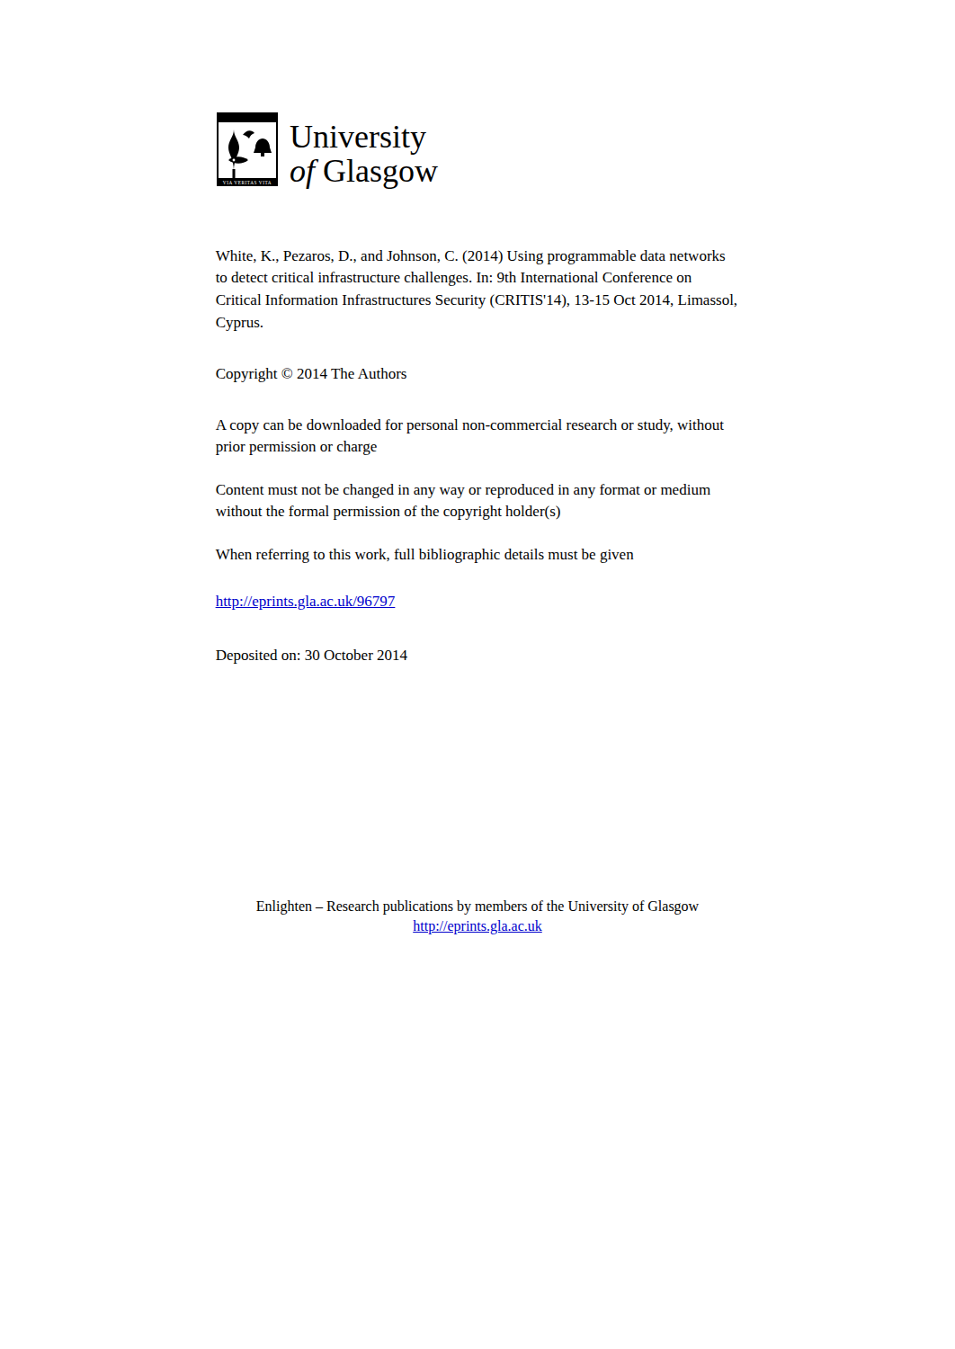University of Glasgow VIA VERITAS VITA University of Glasgow
White, K., Pezaros, D., and Johnson, C. (2014) Using programmable data networks to detect critical infrastructure challenges. In: 9th International Conference on Critical Information Infrastructures Security (CRITIS'14), 13-15 Oct 2014, Limassol, Cyprus.
Copyright © 2014 The Authors
A copy can be downloaded for personal non-commercial research or study, without prior permission or charge
Content must not be changed in any way or reproduced in any format or medium without the formal permission of the copyright holder(s)
When referring to this work, full bibliographic details must be given
http://eprints.gla.ac.uk/96797
Deposited on: 30 October 2014
Enlighten – Research publications by members of the University of Glasgow
http://eprints.gla.ac.uk